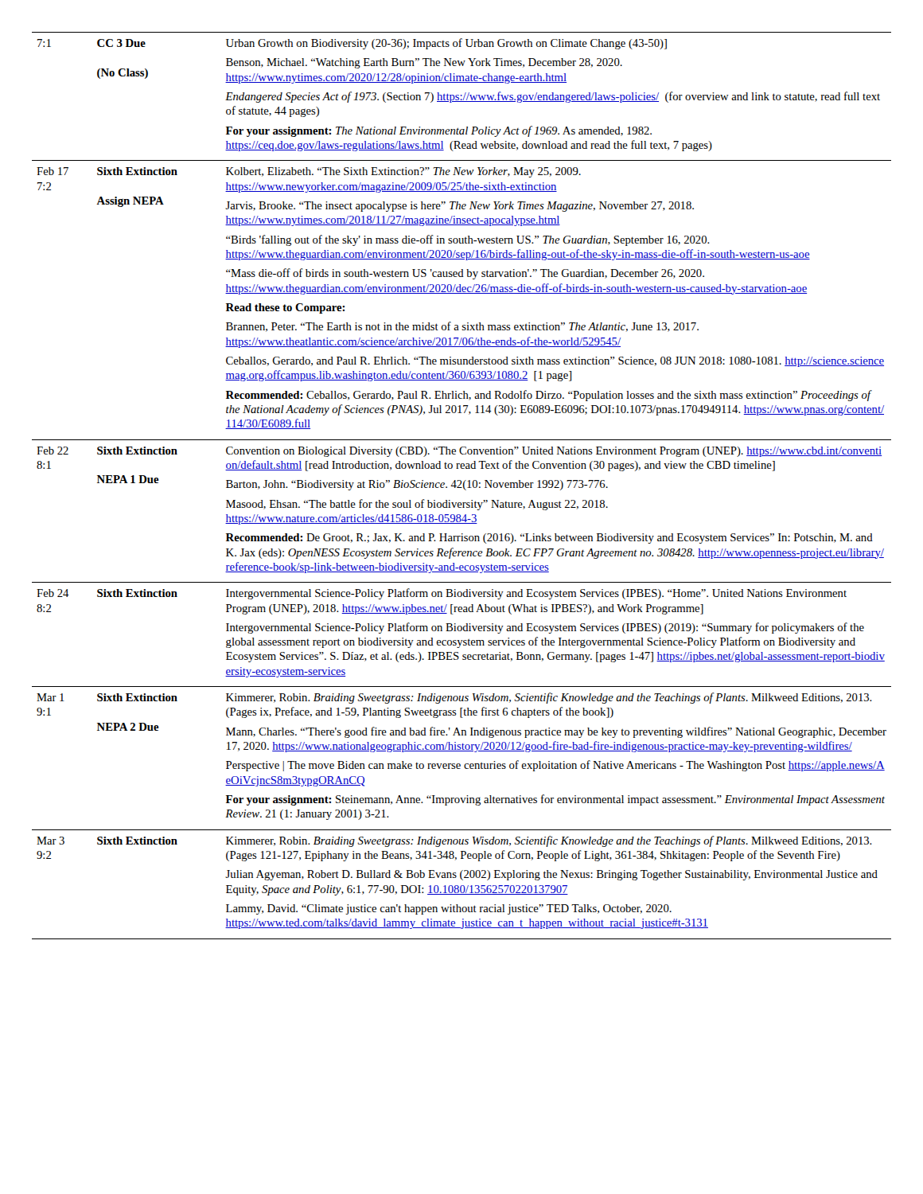| 7:1 | CC 3 Due (No Class) | Urban Growth on Biodiversity (20-36); Impacts of Urban Growth on Climate Change (43-50)] Benson, Michael. “Watching Earth Burn” The New York Times, December 28, 2020. https://www.nytimes.com/2020/12/28/opinion/climate-change-earth.html Endangered Species Act of 1973 . (Section 7) https://www.fws.gov/endangered/laws-policies/ (for overview and link to statute, read full text of statute, 44 pages) For your assignment: The National Environmental Policy Act of 1969 . As amended, 1982. https://ceq.doe.gov/laws-regulations/laws.html (Read website, download and read the full text, 7 pages) |
| Feb 17 7:2 | Sixth Extinction Assign NEPA | Kolbert, Elizabeth. “The Sixth Extinction?” The New Yorker , May 25, 2009. https://www.newyorker.com/magazine/2009/05/25/the-sixth-extinction Jarvis, Brooke. “The insect apocalypse is here” The New York Times Magazine , November 27, 2018. https://www.nytimes.com/2018/11/27/magazine/insect-apocalypse.html “Birds 'falling out of the sky' in mass die-off in south-western US.” The Guardian , September 16, 2020. https://www.theguardian.com/environment/2020/sep/16/birds-falling-out-of-the-sky-in-mass-die-off-in-south-western-us-aoe “Mass die-off of birds in south-western US 'caused by starvation'.” The Guardian, December 26, 2020. https://www.theguardian.com/environment/2020/dec/26/mass-die-off-of-birds-in-south-western-us-caused-by-starvation-aoe Read these to Compare: Brannen, Peter. “The Earth is not in the midst of a sixth mass extinction” The Atlantic , June 13, 2017. https://www.theatlantic.com/science/archive/2017/06/the-ends-of-the-world/529545/ Ceballos, Gerardo, and Paul R. Ehrlich. “The misunderstood sixth mass extinction” Science, 08 JUN 2018: 1080-1081. http://science.sciencemag.org.offcampus.lib.washington.edu/content/360/6393/1080.2 [1 page] Recommended: Ceballos, Gerardo, Paul R. Ehrlich, and Rodolfo Dirzo. “Population losses and the sixth mass extinction” Proceedings of the National Academy of Sciences (PNAS) , Jul 2017, 114 (30): E6089-E6096; DOI:10.1073/pnas.1704949114. https://www.pnas.org/content/114/30/E6089.full |
| Feb 22 8:1 | Sixth Extinction NEPA 1 Due | Convention on Biological Diversity (CBD). “The Convention” United Nations Environment Program (UNEP). https://www.cbd.int/convention/default.shtml [read Introduction, download to read Text of the Convention (30 pages), and view the CBD timeline] Barton, John. “Biodiversity at Rio” BioScience . 42(10: November 1992) 773-776. Masood, Ehsan. “The battle for the soul of biodiversity” Nature, August 22, 2018. https://www.nature.com/articles/d41586-018-05984-3 Recommended: De Groot, R.; Jax, K. and P. Harrison (2016). “Links between Biodiversity and Ecosystem Services” In: Potschin, M. and K. Jax (eds): OpenNESS Ecosystem Services Reference Book. EC FP7 Grant Agreement no. 308428. http://www.openness-project.eu/library/reference-book/sp-link-between-biodiversity-and-ecosystem-services |
| Feb 24 8:2 | Sixth Extinction | Intergovernmental Science-Policy Platform on Biodiversity and Ecosystem Services (IPBES). “Home”. United Nations Environment Program (UNEP), 2018. https://www.ipbes.net/ [read About (What is IPBES?), and Work Programme] Intergovernmental Science-Policy Platform on Biodiversity and Ecosystem Services (IPBES) (2019): “Summary for policymakers of the global assessment report on biodiversity and ecosystem services of the Intergovernmental Science-Policy Platform on Biodiversity and Ecosystem Services”. S. Díaz, et al. (eds.). IPBES secretariat, Bonn, Germany. [pages 1-47] https://ipbes.net/global-assessment-report-biodiversity-ecosystem-services |
| Mar 1 9:1 | Sixth Extinction NEPA 2 Due | Kimmerer, Robin. Braiding Sweetgrass: Indigenous Wisdom, Scientific Knowledge and the Teachings of Plants . Milkweed Editions, 2013. (Pages ix, Preface, and 1-59, Planting Sweetgrass [the first 6 chapters of the book]) Mann, Charles. “'There's good fire and bad fire.' An Indigenous practice may be key to preventing wildfires” National Geographic, December 17, 2020. https://www.nationalgeographic.com/history/2020/12/good-fire-bad-fire-indigenous-practice-may-key-preventing-wildfires/ Perspective / The move Biden can make to reverse centuries of exploitation of Native Americans - The Washington Post https://apple.news/AeOiVcjncS8m3typgORAnCQ For your assignment: Steinemann, Anne. “Improving alternatives for environmental impact assessment.” Environmental Impact Assessment Review . 21 (1: January 2001) 3-21. |
| Mar 3 9:2 | Sixth Extinction | Kimmerer, Robin. Braiding Sweetgrass: Indigenous Wisdom, Scientific Knowledge and the Teachings of Plants . Milkweed Editions, 2013. (Pages 121-127, Epiphany in the Beans, 341-348, People of Corn, People of Light, 361-384, Shkitagen: People of the Seventh Fire) Julian Agyeman, Robert D. Bullard & Bob Evans (2002) Exploring the Nexus: Bringing Together Sustainability, Environmental Justice and Equity, Space and Polity , 6:1, 77-90, DOI: 10.1080/13562570220137907 Lammy, David. “Climate justice can't happen without racial justice” TED Talks, October, 2020. https://www.ted.com/talks/david_lammy_climate_justice_can_t_happen_without_racial_justice#t-3131 |